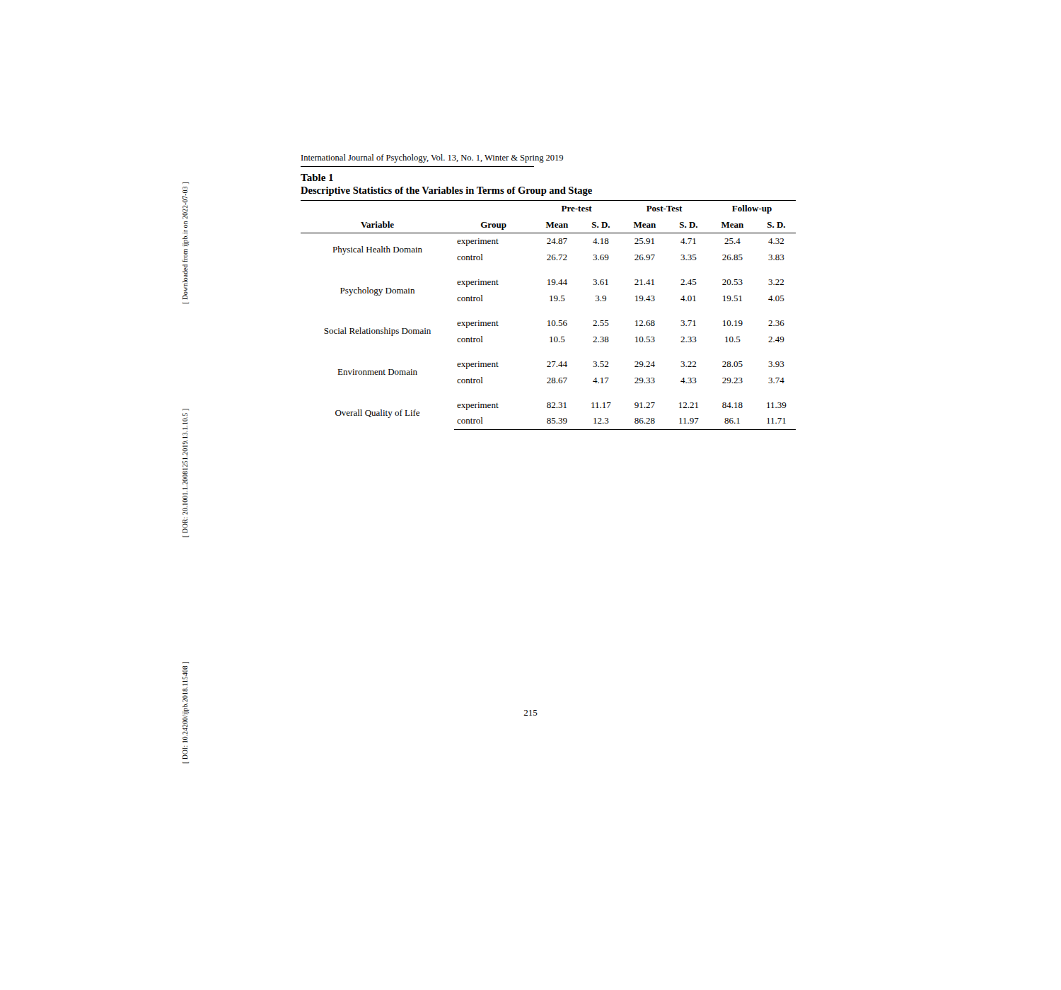[ Downloaded from ijpb.ir on 2022-07-03 ]
[ DOR: 20.1001.1.20081251.2019.13.1.10.5 ]
[ DOI: 10.24200/ijpb.2018.115408 ]
International Journal of Psychology, Vol. 13, No. 1, Winter & Spring 2019
Table 1
Descriptive Statistics of the Variables in Terms of Group and Stage
| | | Pre-test | Post-Test | Follow-up |
| --- | --- | --- | --- | --- |
| Variable | Group | Mean | S. D. | Mean | S. D. | Mean | S. D. |
| Physical Health Domain | experiment | 24.87 | 4.18 | 25.91 | 4.71 | 25.4 | 4.32 |
| control | 26.72 | 3.69 | 26.97 | 3.35 | 26.85 | 3.83 |
| Psychology Domain | experiment | 19.44 | 3.61 | 21.41 | 2.45 | 20.53 | 3.22 |
| control | 19.5 | 3.9 | 19.43 | 4.01 | 19.51 | 4.05 |
| Social Relationships Domain | experiment | 10.56 | 2.55 | 12.68 | 3.71 | 10.19 | 2.36 |
| control | 10.5 | 2.38 | 10.53 | 2.33 | 10.5 | 2.49 |
| Environment Domain | experiment | 27.44 | 3.52 | 29.24 | 3.22 | 28.05 | 3.93 |
| control | 28.67 | 4.17 | 29.33 | 4.33 | 29.23 | 3.74 |
| Overall Quality of Life | experiment | 82.31 | 11.17 | 91.27 | 12.21 | 84.18 | 11.39 |
| control | 85.39 | 12.3 | 86.28 | 11.97 | 86.1 | 11.71 |
215